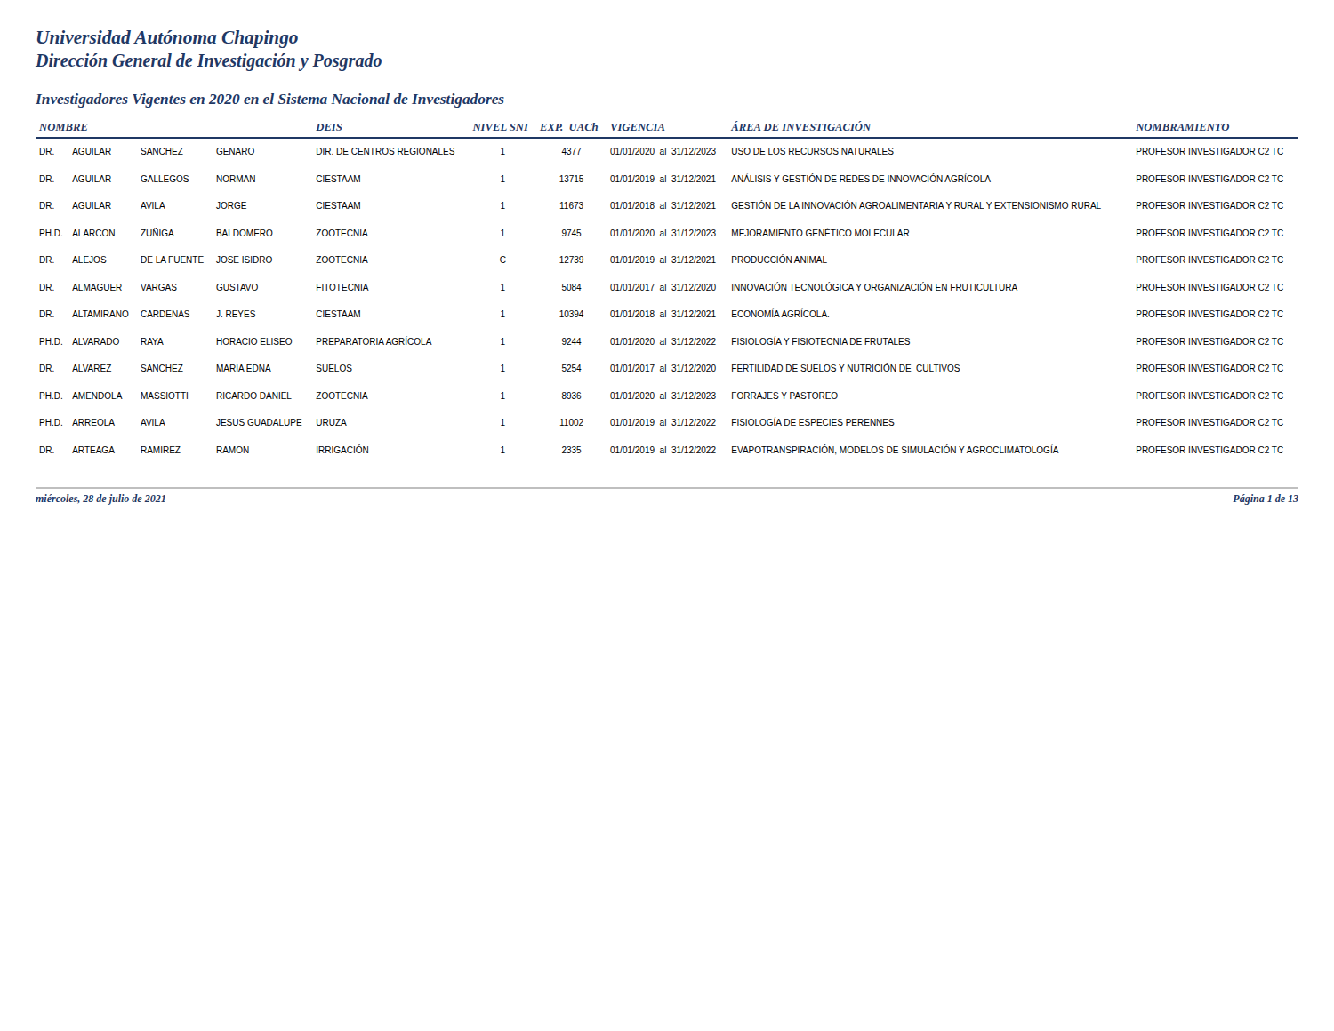Universidad Autónoma Chapingo
Dirección General de Investigación y Posgrado
Investigadores Vigentes en 2020 en el Sistema Nacional de Investigadores
| NOMBRE | DEIS | NIVEL SNI | EXP. UACh | VIGENCIA | ÁREA DE INVESTIGACIÓN | NOMBRAMIENTO |
| --- | --- | --- | --- | --- | --- | --- |
| DR. | AGUILAR | SANCHEZ | GENARO | DIR. DE CENTROS REGIONALES | 1 | 4377 | 01/01/2020 al 31/12/2023 | USO DE LOS RECURSOS NATURALES | PROFESOR INVESTIGADOR C2 TC |
| DR. | AGUILAR | GALLEGOS | NORMAN | CIESTAAM | 1 | 13715 | 01/01/2019 al 31/12/2021 | ANÁLISIS Y GESTIÓN DE REDES DE INNOVACIÓN AGRÍCOLA | PROFESOR INVESTIGADOR C2 TC |
| DR. | AGUILAR | AVILA | JORGE | CIESTAAM | 1 | 11673 | 01/01/2018 al 31/12/2021 | GESTIÓN DE LA INNOVACIÓN AGROALIMENTARIA Y RURAL Y EXTENSIONISMO RURAL | PROFESOR INVESTIGADOR C2 TC |
| PH.D. | ALARCON | ZUÑIGA | BALDOMERO | ZOOTECNIA | 1 | 9745 | 01/01/2020 al 31/12/2023 | MEJORAMIENTO GENÉTICO MOLECULAR | PROFESOR INVESTIGADOR C2 TC |
| DR. | ALEJOS | DE LA FUENTE | JOSE ISIDRO | ZOOTECNIA | C | 12739 | 01/01/2019 al 31/12/2021 | PRODUCCIÓN ANIMAL | PROFESOR INVESTIGADOR C2 TC |
| DR. | ALMAGUER | VARGAS | GUSTAVO | FITOTECNIA | 1 | 5084 | 01/01/2017 al 31/12/2020 | INNOVACIÓN TECNOLÓGICA Y ORGANIZACIÓN EN FRUTICULTURA | PROFESOR INVESTIGADOR C2 TC |
| DR. | ALTAMIRANO | CARDENAS | J. REYES | CIESTAAM | 1 | 10394 | 01/01/2018 al 31/12/2021 | ECONOMÍA AGRÍCOLA. | PROFESOR INVESTIGADOR C2 TC |
| PH.D. | ALVARADO | RAYA | HORACIO ELISEO | PREPARATORIA AGRÍCOLA | 1 | 9244 | 01/01/2020 al 31/12/2022 | FISIOLOGÍA Y FISIOTECNIA DE FRUTALES | PROFESOR INVESTIGADOR C2 TC |
| DR. | ALVAREZ | SANCHEZ | MARIA EDNA | SUELOS | 1 | 5254 | 01/01/2017 al 31/12/2020 | FERTILIDAD DE SUELOS Y NUTRICIÓN DE CULTIVOS | PROFESOR INVESTIGADOR C2 TC |
| PH.D. | AMENDOLA | MASSIOTTI | RICARDO DANIEL | ZOOTECNIA | 1 | 8936 | 01/01/2020 al 31/12/2023 | FORRAJES Y PASTOREO | PROFESOR INVESTIGADOR C2 TC |
| PH.D. | ARREOLA | AVILA | JESUS GUADALUPE | URUZA | 1 | 11002 | 01/01/2019 al 31/12/2022 | FISIOLOGÍA DE ESPECIES PERENNES | PROFESOR INVESTIGADOR C2 TC |
| DR. | ARTEAGA | RAMIREZ | RAMON | IRRIGACIÓN | 1 | 2335 | 01/01/2019 al 31/12/2022 | EVAPOTRANSPIRACIÓN, MODELOS DE SIMULACIÓN Y AGROCLIMATOLOGÍA | PROFESOR INVESTIGADOR C2 TC |
miércoles, 28 de julio de 2021 Página 1 de 13